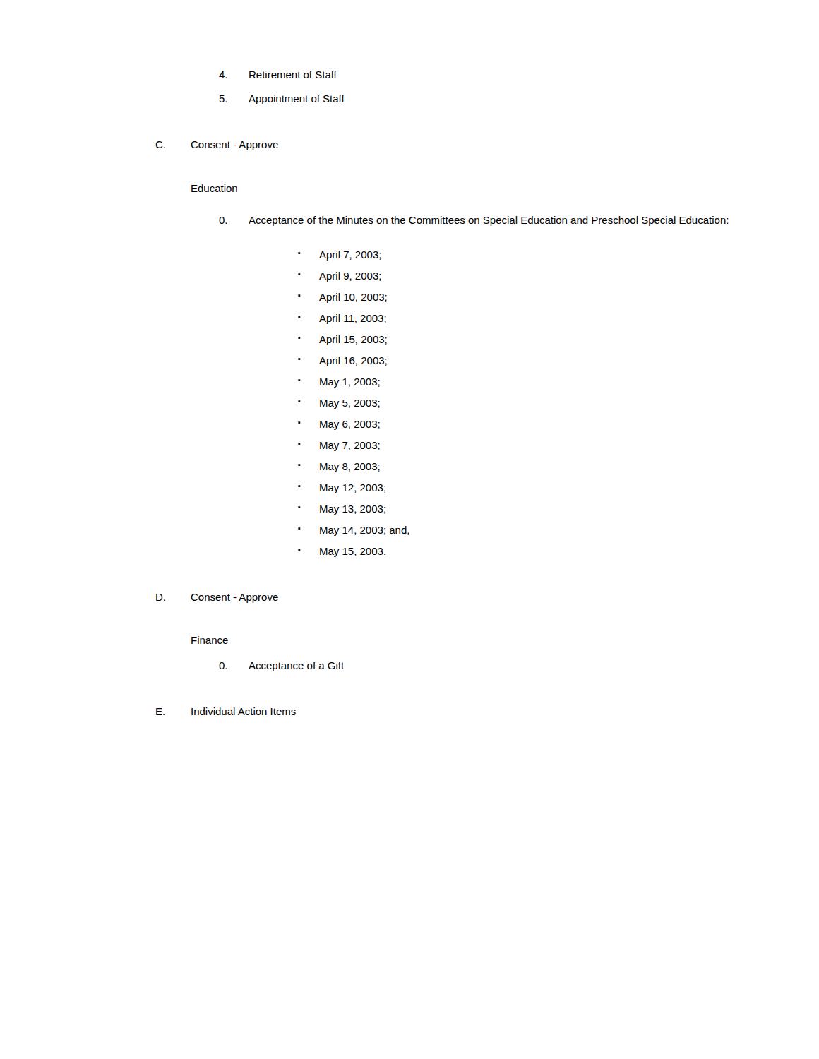4. Retirement of Staff
5. Appointment of Staff
C. Consent - Approve
Education
0. Acceptance of the Minutes on the Committees on Special Education and Preschool Special Education:
April 7, 2003;
April 9, 2003;
April 10, 2003;
April 11, 2003;
April 15, 2003;
April 16, 2003;
May 1, 2003;
May 5, 2003;
May 6, 2003;
May 7, 2003;
May 8, 2003;
May 12, 2003;
May 13, 2003;
May 14, 2003; and,
May 15, 2003.
D. Consent - Approve
Finance
0. Acceptance of a Gift
E. Individual Action Items